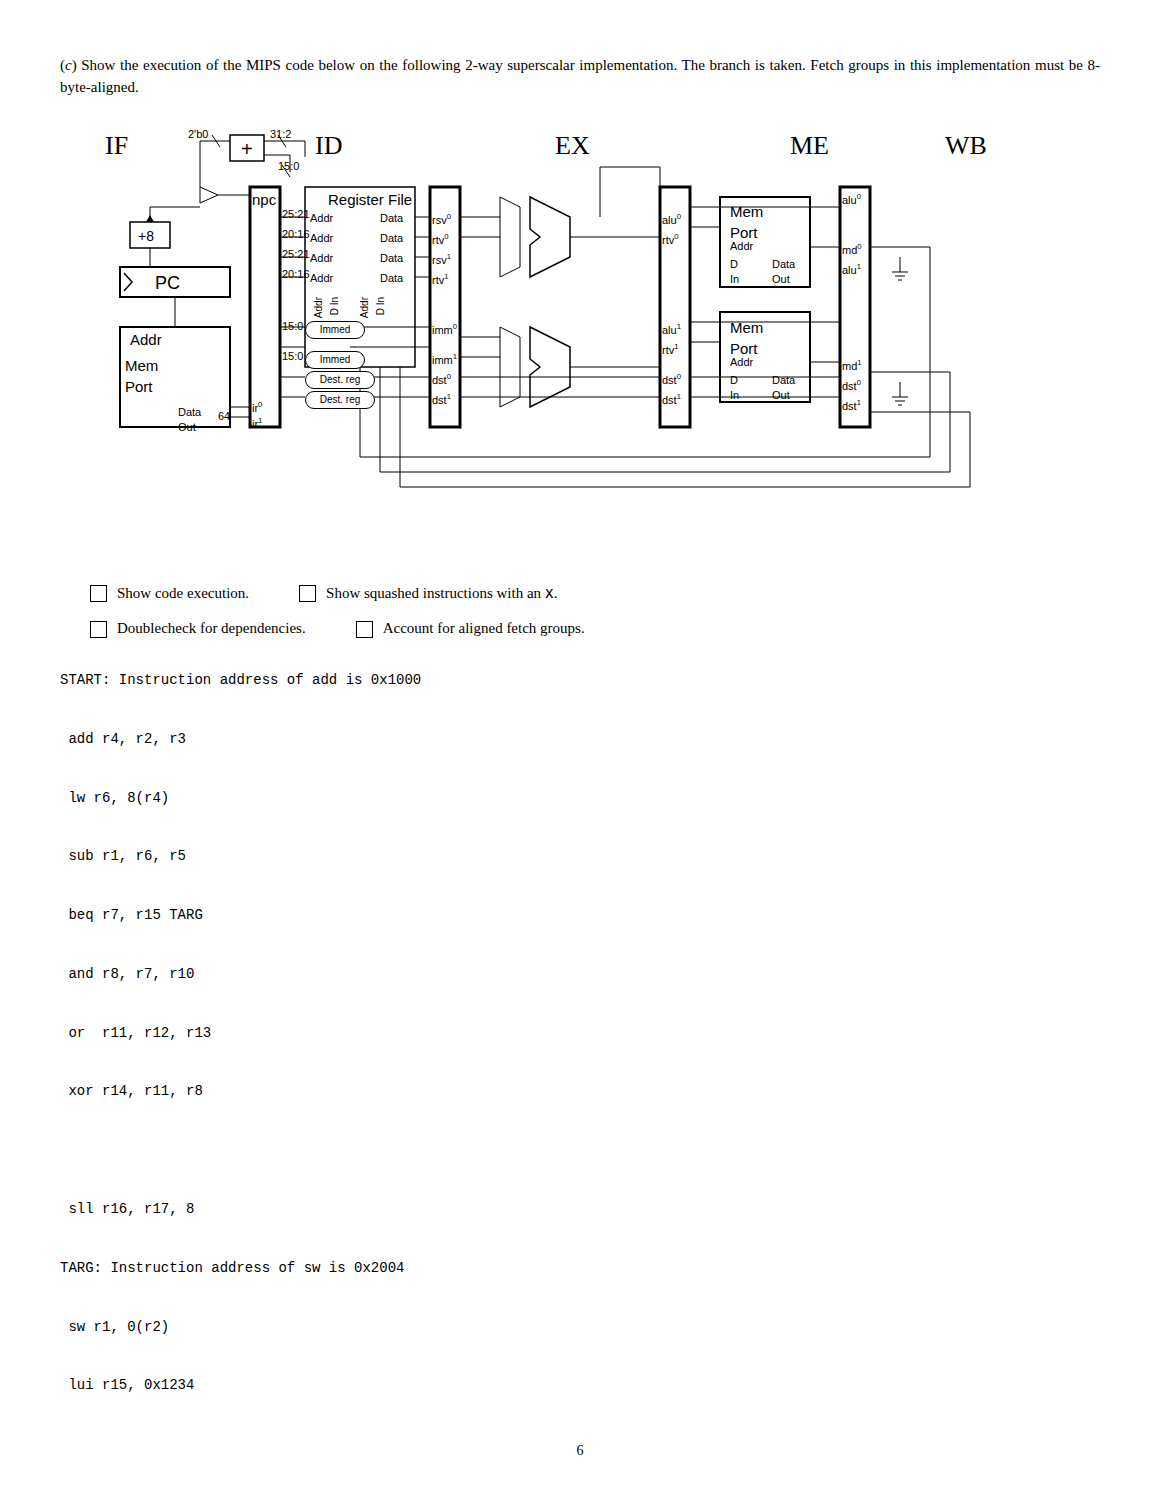(c) Show the execution of the MIPS code below on the following 2-way superscalar implementation. The branch is taken. Fetch groups in this implementation must be 8-byte-aligned.
IF
ID
EX
ME
WB
+ +8 PC
2'b0
31:2
15:0
npc
Addr
Mem
Port
Data
Out
64
ir0
ir1
Register File
25:21
20:16
25:21
20:16
Addr
Data
Addr
Data
Addr
Data
Addr
Data
Addr
D In
Addr
D In
rsv0
rtv0
rsv1
rtv1
15:0
15:0
Immed
Immed
Dest. reg
Dest. reg
imm0
imm1
dst0
dst1
alu0
rtv0
alu1
rtv1
dst0
dst1
Mem
Port
Addr
D
In
Data
Out
Mem
Port
Addr
D
In
Data
Out
alu0
md0
alu1
md1
dst0
dst1
Show code execution. Show squashed instructions with an x.
Doublecheck for dependencies. Account for aligned fetch groups.
START: Instruction address of add is 0x1000

 add r4, r2, r3

 lw r6, 8(r4)

 sub r1, r6, r5

 beq r7, r15 TARG

 and r8, r7, r10

 or  r11, r12, r13

 xor r14, r11, r8



 sll r16, r17, 8

TARG: Instruction address of sw is 0x2004

 sw r1, 0(r2)

 lui r15, 0x1234
6